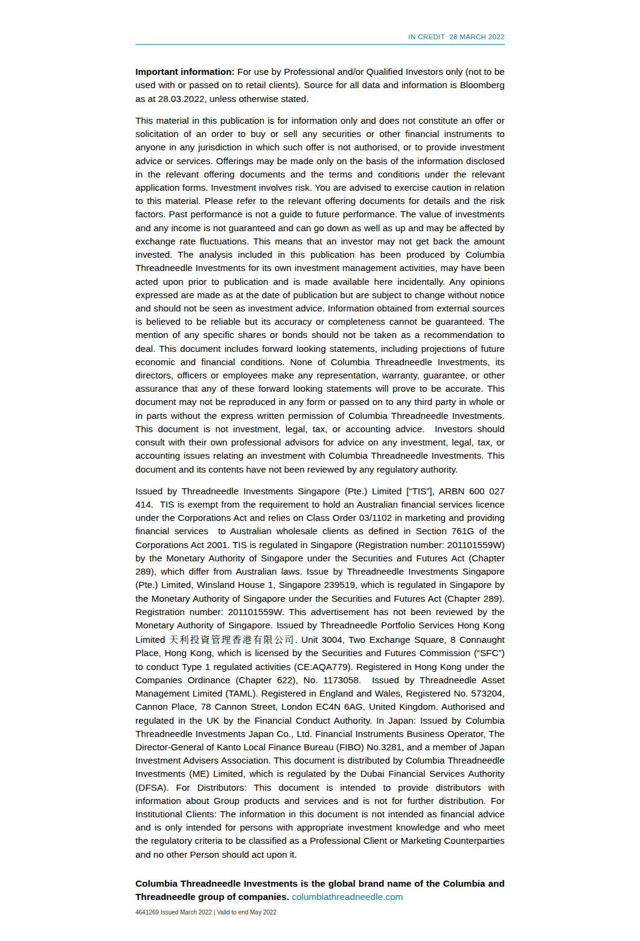IN CREDIT 28 MARCH 2022
Important information: For use by Professional and/or Qualified Investors only (not to be used with or passed on to retail clients). Source for all data and information is Bloomberg as at 28.03.2022, unless otherwise stated.
This material in this publication is for information only and does not constitute an offer or solicitation of an order to buy or sell any securities or other financial instruments to anyone in any jurisdiction in which such offer is not authorised, or to provide investment advice or services. Offerings may be made only on the basis of the information disclosed in the relevant offering documents and the terms and conditions under the relevant application forms. Investment involves risk. You are advised to exercise caution in relation to this material. Please refer to the relevant offering documents for details and the risk factors. Past performance is not a guide to future performance. The value of investments and any income is not guaranteed and can go down as well as up and may be affected by exchange rate fluctuations. This means that an investor may not get back the amount invested. The analysis included in this publication has been produced by Columbia Threadneedle Investments for its own investment management activities, may have been acted upon prior to publication and is made available here incidentally. Any opinions expressed are made as at the date of publication but are subject to change without notice and should not be seen as investment advice. Information obtained from external sources is believed to be reliable but its accuracy or completeness cannot be guaranteed. The mention of any specific shares or bonds should not be taken as a recommendation to deal. This document includes forward looking statements, including projections of future economic and financial conditions. None of Columbia Threadneedle Investments, its directors, officers or employees make any representation, warranty, guarantee, or other assurance that any of these forward looking statements will prove to be accurate. This document may not be reproduced in any form or passed on to any third party in whole or in parts without the express written permission of Columbia Threadneedle Investments. This document is not investment, legal, tax, or accounting advice. Investors should consult with their own professional advisors for advice on any investment, legal, tax, or accounting issues relating an investment with Columbia Threadneedle Investments. This document and its contents have not been reviewed by any regulatory authority.
Issued by Threadneedle Investments Singapore (Pte.) Limited [“TIS”], ARBN 600 027 414. TIS is exempt from the requirement to hold an Australian financial services licence under the Corporations Act and relies on Class Order 03/1102 in marketing and providing financial services to Australian wholesale clients as defined in Section 761G of the Corporations Act 2001. TIS is regulated in Singapore (Registration number: 201101559W) by the Monetary Authority of Singapore under the Securities and Futures Act (Chapter 289), which differ from Australian laws. Issue by Threadneedle Investments Singapore (Pte.) Limited, Winsland House 1, Singapore 239519, which is regulated in Singapore by the Monetary Authority of Singapore under the Securities and Futures Act (Chapter 289). Registration number: 201101559W. This advertisement has not been reviewed by the Monetary Authority of Singapore. Issued by Threadneedle Portfolio Services Hong Kong Limited 天利投資管理香港有限公司. Unit 3004, Two Exchange Square, 8 Connaught Place, Hong Kong, which is licensed by the Securities and Futures Commission (“SFC”) to conduct Type 1 regulated activities (CE:AQA779). Registered in Hong Kong under the Companies Ordinance (Chapter 622), No. 1173058. Issued by Threadneedle Asset Management Limited (TAML). Registered in England and Wales, Registered No. 573204, Cannon Place, 78 Cannon Street, London EC4N 6AG, United Kingdom. Authorised and regulated in the UK by the Financial Conduct Authority. In Japan: Issued by Columbia Threadneedle Investments Japan Co., Ltd. Financial Instruments Business Operator, The Director-General of Kanto Local Finance Bureau (FIBO) No.3281, and a member of Japan Investment Advisers Association. This document is distributed by Columbia Threadneedle Investments (ME) Limited, which is regulated by the Dubai Financial Services Authority (DFSA). For Distributors: This document is intended to provide distributors with information about Group products and services and is not for further distribution. For Institutional Clients: The information in this document is not intended as financial advice and is only intended for persons with appropriate investment knowledge and who meet the regulatory criteria to be classified as a Professional Client or Marketing Counterparties and no other Person should act upon it.
Columbia Threadneedle Investments is the global brand name of the Columbia and Threadneedle group of companies. columbiathreadneedle.com
4641269 Issued March 2022 | Valid to end May 2022